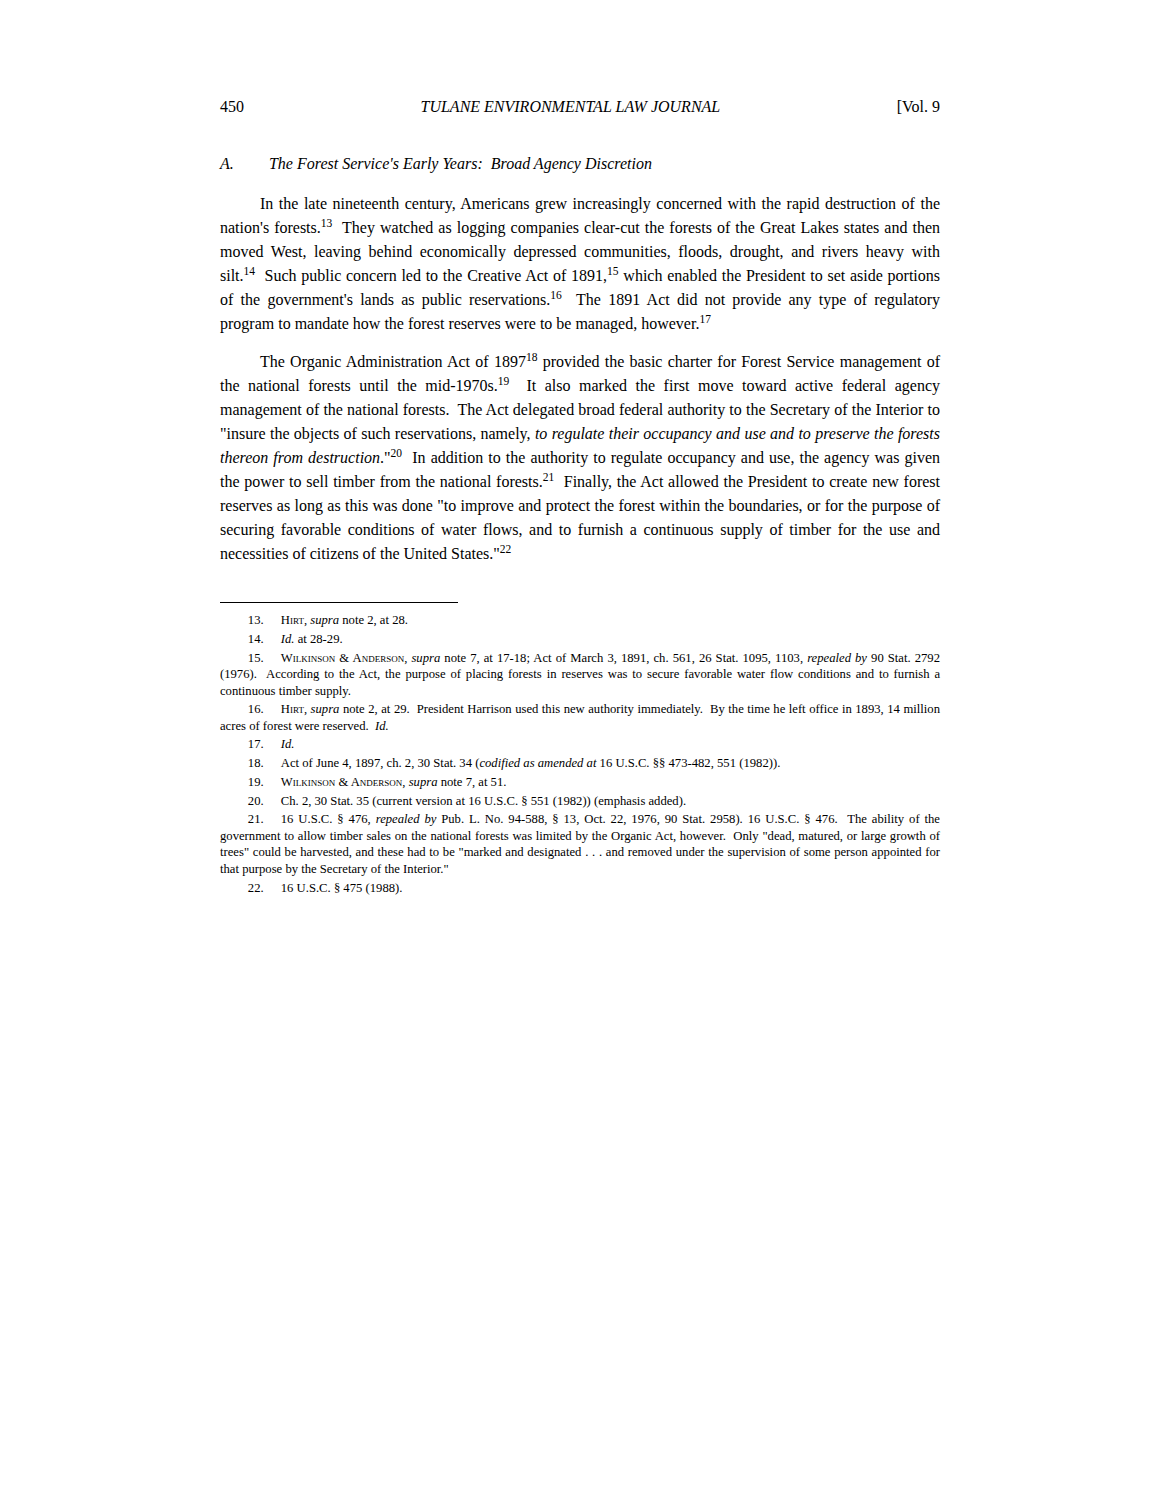450 TULANE ENVIRONMENTAL LAW JOURNAL [Vol. 9
A. The Forest Service's Early Years: Broad Agency Discretion
In the late nineteenth century, Americans grew increasingly concerned with the rapid destruction of the nation's forests.13 They watched as logging companies clear-cut the forests of the Great Lakes states and then moved West, leaving behind economically depressed communities, floods, drought, and rivers heavy with silt.14 Such public concern led to the Creative Act of 1891,15 which enabled the President to set aside portions of the government's lands as public reservations.16 The 1891 Act did not provide any type of regulatory program to mandate how the forest reserves were to be managed, however.17
The Organic Administration Act of 189718 provided the basic charter for Forest Service management of the national forests until the mid-1970s.19 It also marked the first move toward active federal agency management of the national forests. The Act delegated broad federal authority to the Secretary of the Interior to "insure the objects of such reservations, namely, to regulate their occupancy and use and to preserve the forests thereon from destruction."20 In addition to the authority to regulate occupancy and use, the agency was given the power to sell timber from the national forests.21 Finally, the Act allowed the President to create new forest reserves as long as this was done "to improve and protect the forest within the boundaries, or for the purpose of securing favorable conditions of water flows, and to furnish a continuous supply of timber for the use and necessities of citizens of the United States."22
Hirt, supra note 2, at 28.
Id. at 28-29.
Wilkinson & Anderson, supra note 7, at 17-18; Act of March 3, 1891, ch. 561, 26 Stat. 1095, 1103, repealed by 90 Stat. 2792 (1976). According to the Act, the purpose of placing forests in reserves was to secure favorable water flow conditions and to furnish a continuous timber supply.
Hirt, supra note 2, at 29. President Harrison used this new authority immediately. By the time he left office in 1893, 14 million acres of forest were reserved. Id.
Id.
Act of June 4, 1897, ch. 2, 30 Stat. 34 (codified as amended at 16 U.S.C. §§ 473-482, 551 (1982)).
Wilkinson & Anderson, supra note 7, at 51.
Ch. 2, 30 Stat. 35 (current version at 16 U.S.C. § 551 (1982)) (emphasis added).
16 U.S.C. § 476, repealed by Pub. L. No. 94-588, § 13, Oct. 22, 1976, 90 Stat. 2958). 16 U.S.C. § 476. The ability of the government to allow timber sales on the national forests was limited by the Organic Act, however. Only "dead, matured, or large growth of trees" could be harvested, and these had to be "marked and designated . . . and removed under the supervision of some person appointed for that purpose by the Secretary of the Interior."
16 U.S.C. § 475 (1988).